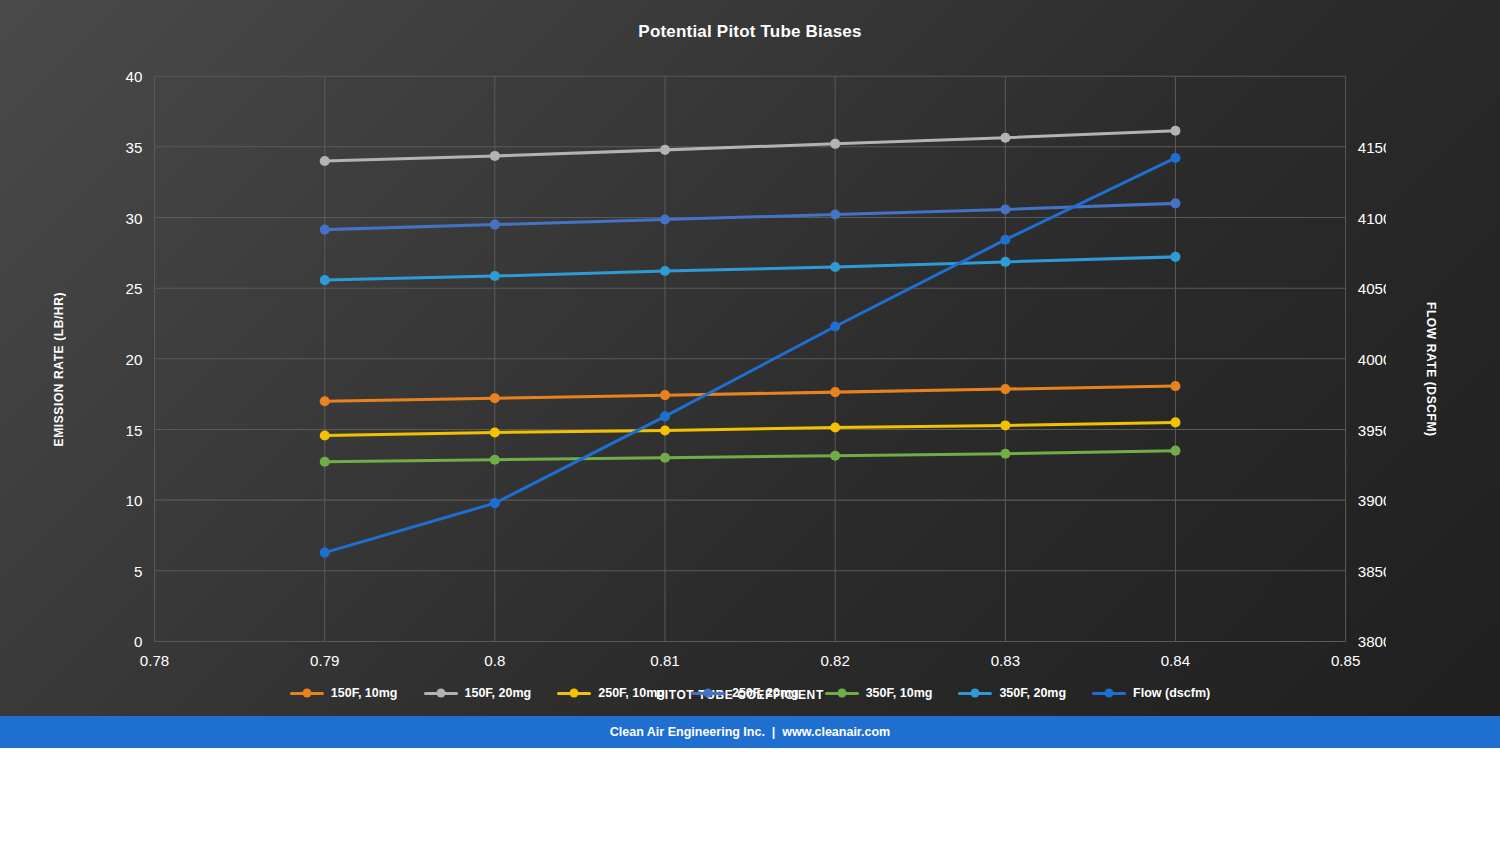Potential Pitot Tube Biases
EMISSION RATE (LB/HR)
0 5 10 15 20 25 30 35 40 380000 385000 390000 395000 400000 405000 410000 415000 0.78 0.79 0.8 0.81 0.82 0.83 0.84 0.85
FLOW RATE (DSCFM)
PITOT TUBE COEFFICIENT
150F, 10mg
150F, 20mg
250F, 10mg
250F, 20mg
350F, 10mg
350F, 20mg
Flow (dscfm)
Clean Air Engineering Inc. | www.cleanair.com